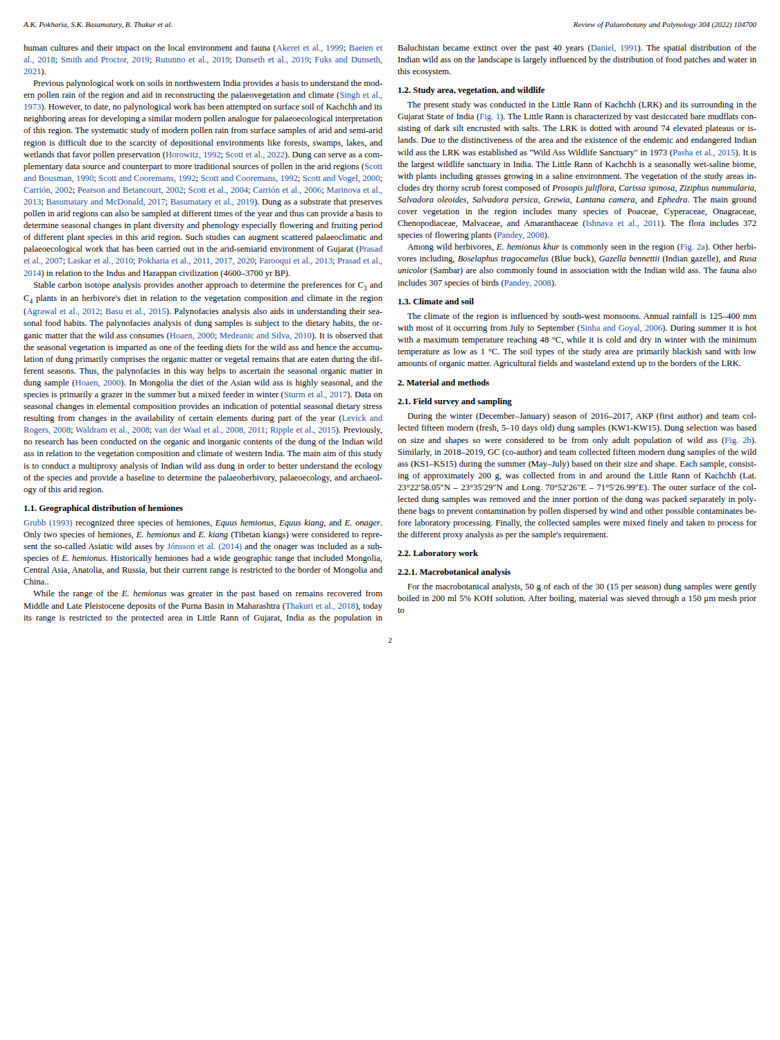A.K. Pokharia, S.K. Basumatary, B. Thakur et al.
Review of Palaeobotany and Palynology 304 (2022) 104700
human cultures and their impact on the local environment and fauna (Akeret et al., 1999; Baeten et al., 2018; Smith and Proctor, 2019; Rutunno et al., 2019; Dunseth et al., 2019; Fuks and Dunseth, 2021).
Previous palynological work on soils in northwestern India provides a basis to understand the modern pollen rain of the region and aid in reconstructing the palaeovegetation and climate (Singh et al., 1973). However, to date, no palynological work has been attempted on surface soil of Kachchh and its neighboring areas for developing a similar modern pollen analogue for palaeoecological interpretation of this region. The systematic study of modern pollen rain from surface samples of arid and semi-arid region is difficult due to the scarcity of depositional environments like forests, swamps, lakes, and wetlands that favor pollen preservation (Horowitz, 1992; Scott et al., 2022). Dung can serve as a complementary data source and counterpart to more traditional sources of pollen in the arid regions (Scott and Bousman, 1990; Scott and Cooremans, 1992; Scott and Cooremans, 1992; Scott and Vogel, 2000; Carrión, 2002; Pearson and Betancourt, 2002; Scott et al., 2004; Carrión et al., 2006; Marinova et al., 2013; Basumatary and McDonald, 2017; Basumatary et al., 2019). Dung as a substrate that preserves pollen in arid regions can also be sampled at different times of the year and thus can provide a basis to determine seasonal changes in plant diversity and phenology especially flowering and fruiting period of different plant species in this arid region. Such studies can augment scattered palaeoclimatic and palaeoecological work that has been carried out in the arid-semiarid environment of Gujarat (Prasad et al., 2007; Laskar et al., 2010; Pokharia et al., 2011, 2017, 2020; Farooqui et al., 2013; Prasad et al., 2014) in relation to the Indus and Harappan civilization (4600–3700 yr BP).
Stable carbon isotope analysis provides another approach to determine the preferences for C3 and C4 plants in an herbivore's diet in relation to the vegetation composition and climate in the region (Agrawal et al., 2012; Basu et al., 2015). Palynofacies analysis also aids in understanding their seasonal food habits. The palynofacies analysis of dung samples is subject to the dietary habits, the organic matter that the wild ass consumes (Hoaen, 2000; Medeanic and Silva, 2010). It is observed that the seasonal vegetation is imparted as one of the feeding diets for the wild ass and hence the accumulation of dung primarily comprises the organic matter or vegetal remains that are eaten during the different seasons. Thus, the palynofacies in this way helps to ascertain the seasonal organic matter in dung sample (Hoaen, 2000). In Mongolia the diet of the Asian wild ass is highly seasonal, and the species is primarily a grazer in the summer but a mixed feeder in winter (Sturm et al., 2017). Data on seasonal changes in elemental composition provides an indication of potential seasonal dietary stress resulting from changes in the availability of certain elements during part of the year (Levick and Rogers, 2008; Waldram et al., 2008; van der Waal et al., 2008, 2011; Ripple et al., 2015). Previously, no research has been conducted on the organic and inorganic contents of the dung of the Indian wild ass in relation to the vegetation composition and climate of western India. The main aim of this study is to conduct a multiproxy analysis of Indian wild ass dung in order to better understand the ecology of the species and provide a baseline to determine the palaeoherbivory, palaeoecology, and archaeology of this arid region.
1.1. Geographical distribution of hemiones
Grubb (1993) recognized three species of hemiones, Equus hemionus, Equus kiang, and E. onager. Only two species of hemiones, E. hemionus and E. kiang (Tibetan kiangs) were considered to represent the so-called Asiatic wild asses by Jónsson et al. (2014) and the onager was included as a subspecies of E. hemionus. Historically hemiones had a wide geographic range that included Mongolia, Central Asia, Anatolia, and Russia, but their current range is restricted to the border of Mongolia and China..
While the range of the E. hemionus was greater in the past based on remains recovered from Middle and Late Pleistocene deposits of the Purna Basin in Maharashtra (Thakuri et al., 2018), today its range is restricted to the protected area in Little Rann of Gujarat, India as the population in Baluchistan became extinct over the past 40 years (Daniel, 1991). The spatial distribution of the Indian wild ass on the landscape is largely influenced by the distribution of food patches and water in this ecosystem.
1.2. Study area, vegetation, and wildlife
The present study was conducted in the Little Rann of Kachchh (LRK) and its surrounding in the Gujarat State of India (Fig. 1). The Little Rann is characterized by vast desiccated bare mudflats consisting of dark silt encrusted with salts. The LRK is dotted with around 74 elevated plateaus or islands. Due to the distinctiveness of the area and the existence of the endemic and endangered Indian wild ass the LRK was established as "Wild Ass Wildlife Sanctuary" in 1973 (Pasha et al., 2015). It is the largest wildlife sanctuary in India. The Little Rann of Kachchh is a seasonally wet-saline biome, with plants including grasses growing in a saline environment. The vegetation of the study areas includes dry thorny scrub forest composed of Prosopis juliflora, Carissa spinosa, Ziziphus nummularia, Salvadora oleoides, Salvadora persica, Grewia, Lantana camera, and Ephedra. The main ground cover vegetation in the region includes many species of Poaceae, Cyperaceae, Onagraceae, Chenopodiaceae, Malvaceae, and Amaranthaceae (Ishnava et al., 2011). The flora includes 372 species of flowering plants (Pandey, 2008).
Among wild herbivores, E. hemionus khur is commonly seen in the region (Fig. 2a). Other herbivores including, Boselaphus tragocamelus (Blue buck), Gazella bennettii (Indian gazelle), and Rusa unicolor (Sambar) are also commonly found in association with the Indian wild ass. The fauna also includes 307 species of birds (Pandey, 2008).
1.3. Climate and soil
The climate of the region is influenced by south-west monsoons. Annual rainfall is 125–400 mm with most of it occurring from July to September (Sinha and Goyal, 2006). During summer it is hot with a maximum temperature reaching 48 °C, while it is cold and dry in winter with the minimum temperature as low as 1 °C. The soil types of the study area are primarily blackish sand with low amounts of organic matter. Agricultural fields and wasteland extend up to the borders of the LRK.
2. Material and methods
2.1. Field survey and sampling
During the winter (December–January) season of 2016–2017, AKP (first author) and team collected fifteen modern (fresh, 5–10 days old) dung samples (KW1-KW15). Dung selection was based on size and shapes so were considered to be from only adult population of wild ass (Fig. 2b). Similarly, in 2018–2019, GC (co-author) and team collected fifteen modern dung samples of the wild ass (KS1–KS15) during the summer (May–July) based on their size and shape. Each sample, consisting of approximately 200 g, was collected from in and around the Little Rann of Kachchh (Lat. 23°22′58.05″N – 23°35′29″N and Long. 70°52′26″E – 71°5′26.99″E). The outer surface of the collected dung samples was removed and the inner portion of the dung was packed separately in polythene bags to prevent contamination by pollen dispersed by wind and other possible contaminates before laboratory processing. Finally, the collected samples were mixed finely and taken to process for the different proxy analysis as per the sample's requirement.
2.2. Laboratory work
2.2.1. Macrobotanical analysis
For the macrobotanical analysis, 50 g of each of the 30 (15 per season) dung samples were gently boiled in 200 ml 5% KOH solution. After boiling, material was sieved through a 150 μm mesh prior to
2